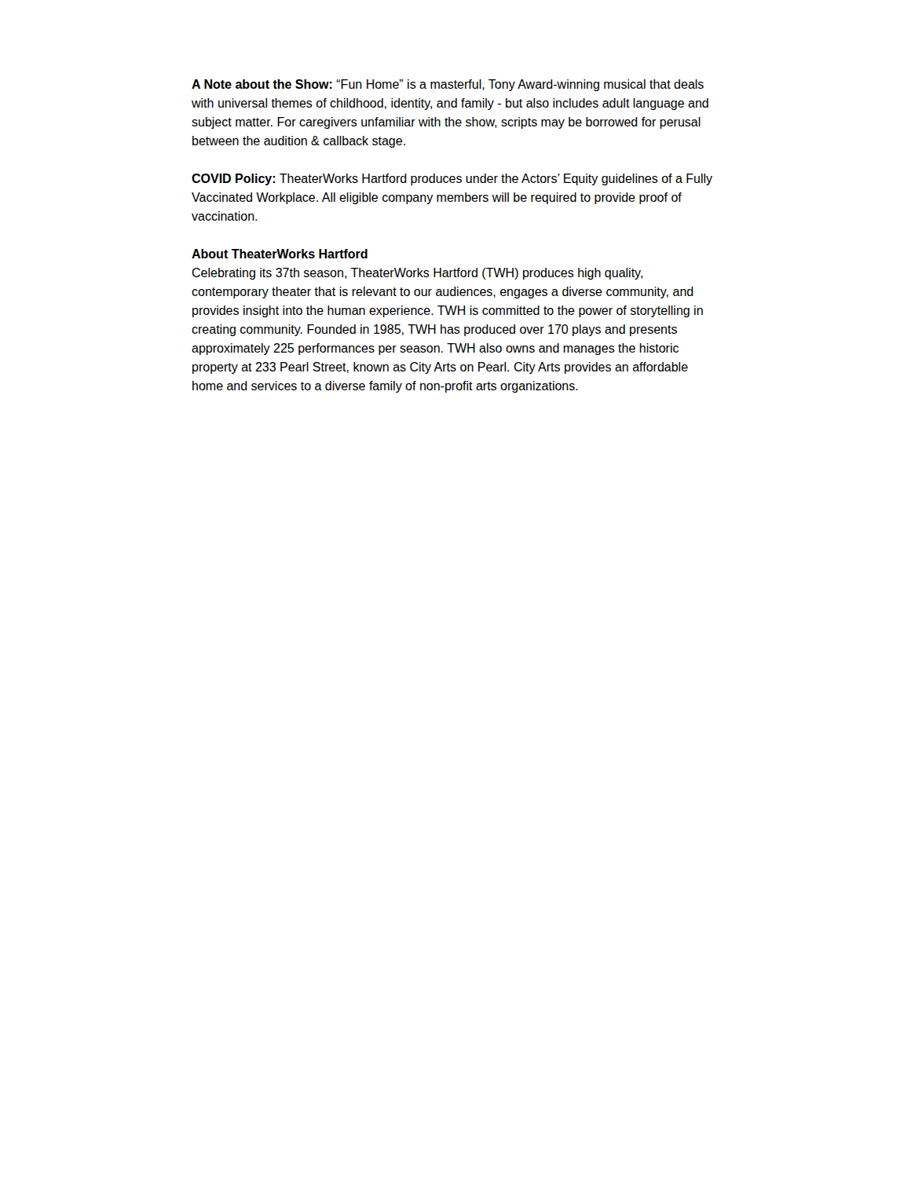A Note about the Show: “Fun Home” is a masterful, Tony Award-winning musical that deals with universal themes of childhood, identity, and family - but also includes adult language and subject matter. For caregivers unfamiliar with the show, scripts may be borrowed for perusal between the audition & callback stage.
COVID Policy: TheaterWorks Hartford produces under the Actors’ Equity guidelines of a Fully Vaccinated Workplace. All eligible company members will be required to provide proof of vaccination.
About TheaterWorks Hartford
Celebrating its 37th season, TheaterWorks Hartford (TWH) produces high quality, contemporary theater that is relevant to our audiences, engages a diverse community, and provides insight into the human experience. TWH is committed to the power of storytelling in creating community. Founded in 1985, TWH has produced over 170 plays and presents approximately 225 performances per season. TWH also owns and manages the historic property at 233 Pearl Street, known as City Arts on Pearl. City Arts provides an affordable home and services to a diverse family of non-profit arts organizations.